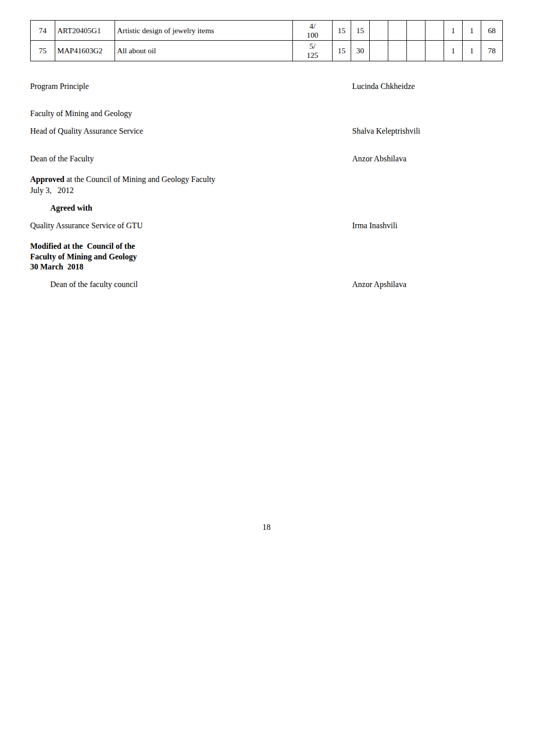| 74 | ART20405G1 | Artistic design of jewelry items | 4/ 100 | 15 | 15 | | | | | 1 | 1 | 68 |
| 75 | MAP41603G2 | All about oil | 5/ 125 | 15 | 30 | | | | | 1 | 1 | 78 |
Program Principle
Lucinda Chkheidze
Faculty of Mining and Geology
Head of Quality Assurance Service
Shalva Keleptrishvili
Dean of the Faculty
Anzor Abshilava
Approved at the Council of Mining and Geology Faculty
July 3, 2012
Agreed with
Quality Assurance Service of GTU
Irma Inashvili
Modified at the Council of the
Faculty of Mining and Geology
30 March 2018
Dean of the faculty council
Anzor Apshilava
18